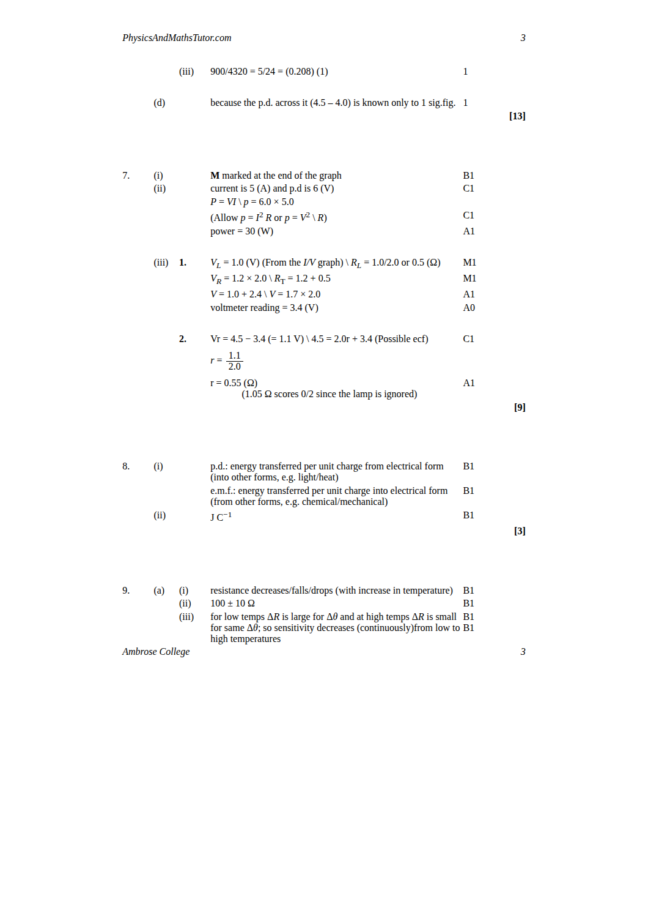PhysicsAndMathsTutor.com 3
| | | (iii) | 900/4320 = 5/24 = (0.208) (1) | 1 | |
| | (d) | | because the p.d. across it (4.5 – 4.0) is known only to 1 sig.fig. | 1 | |
| | [13] |
| 7. | (i) | | M marked at the end of the graph | B1 | |
| | (ii) | | current is 5 (A) and p.d is 6 (V) | C1 | |
| | | | P = VI \ p = 6.0 × 5.0 | | |
| | | | (Allow p = I 2 R or p = V 2 \ R ) | C1 | |
| | | | power = 30 (W) | A1 | |
| | (iii) | 1. | V L = 1.0 (V) (From the I/V graph) \ R L = 1.0/2.0 or 0.5 (Ω) | M1 | |
| | | | V R = 1.2 × 2.0 \ R T = 1.2 + 0.5 | M1 | |
| | | | V = 1.0 + 2.4 \ V = 1.7 × 2.0 | A1 | |
| | | | voltmeter reading = 3.4 (V) | A0 | |
| | | 2. | Vr = 4.5 − 3.4 (= 1.1 V) \ 4.5 = 2.0r + 3.4 (Possible ecf) | C1 | |
| | | | r = 1.1 2.0 | | |
| | | | r = 0.55 (Ω) (1.05 Ω scores 0/2 since the lamp is ignored) | A1 | |
| | [9] |
| 8. | (i) | | p.d.: energy transferred per unit charge from electrical form (into other forms, e.g. light/heat) | B1 | |
| | | | e.m.f.: energy transferred per unit charge into electrical form (from other forms, e.g. chemical/mechanical) | B1 | |
| | (ii) | | J C −1 | B1 | |
| | [3] |
| 9. | (a) | (i) | resistance decreases/falls/drops (with increase in temperature) | B1 | |
| | | (ii) | 100 ± 10 Ω | B1 | |
| | | (iii) | for low temps Δ R is large for Δ θ and at high temps Δ R is small for same Δ θ ; so sensitivity decreases (continuously)from low to high temperatures | B1 B1 | |
Ambrose College 3